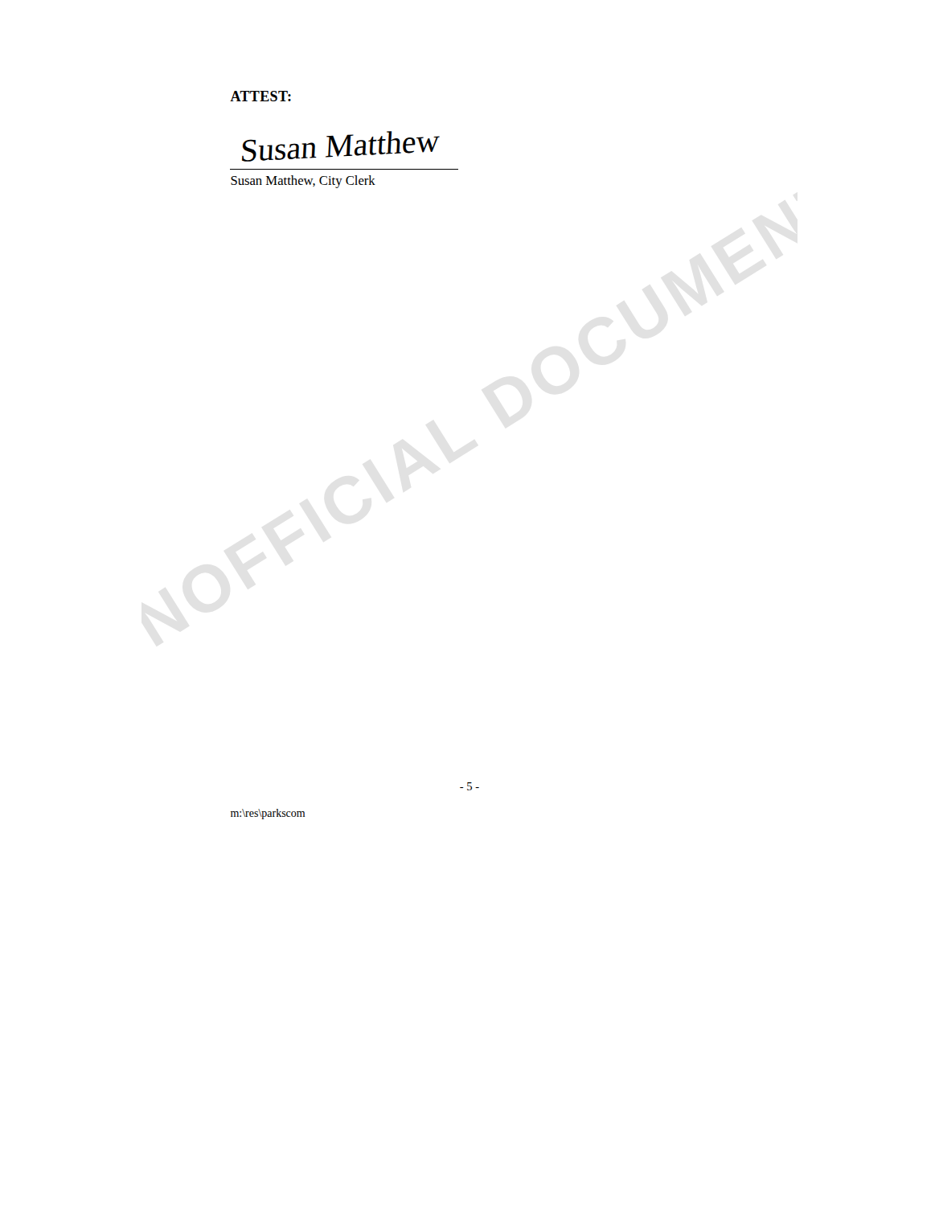ATTEST:
Susan Matthew
Susan Matthew, City Clerk
UNOFFICIAL DOCUMENT
- 5 -
m:\res\parkscom